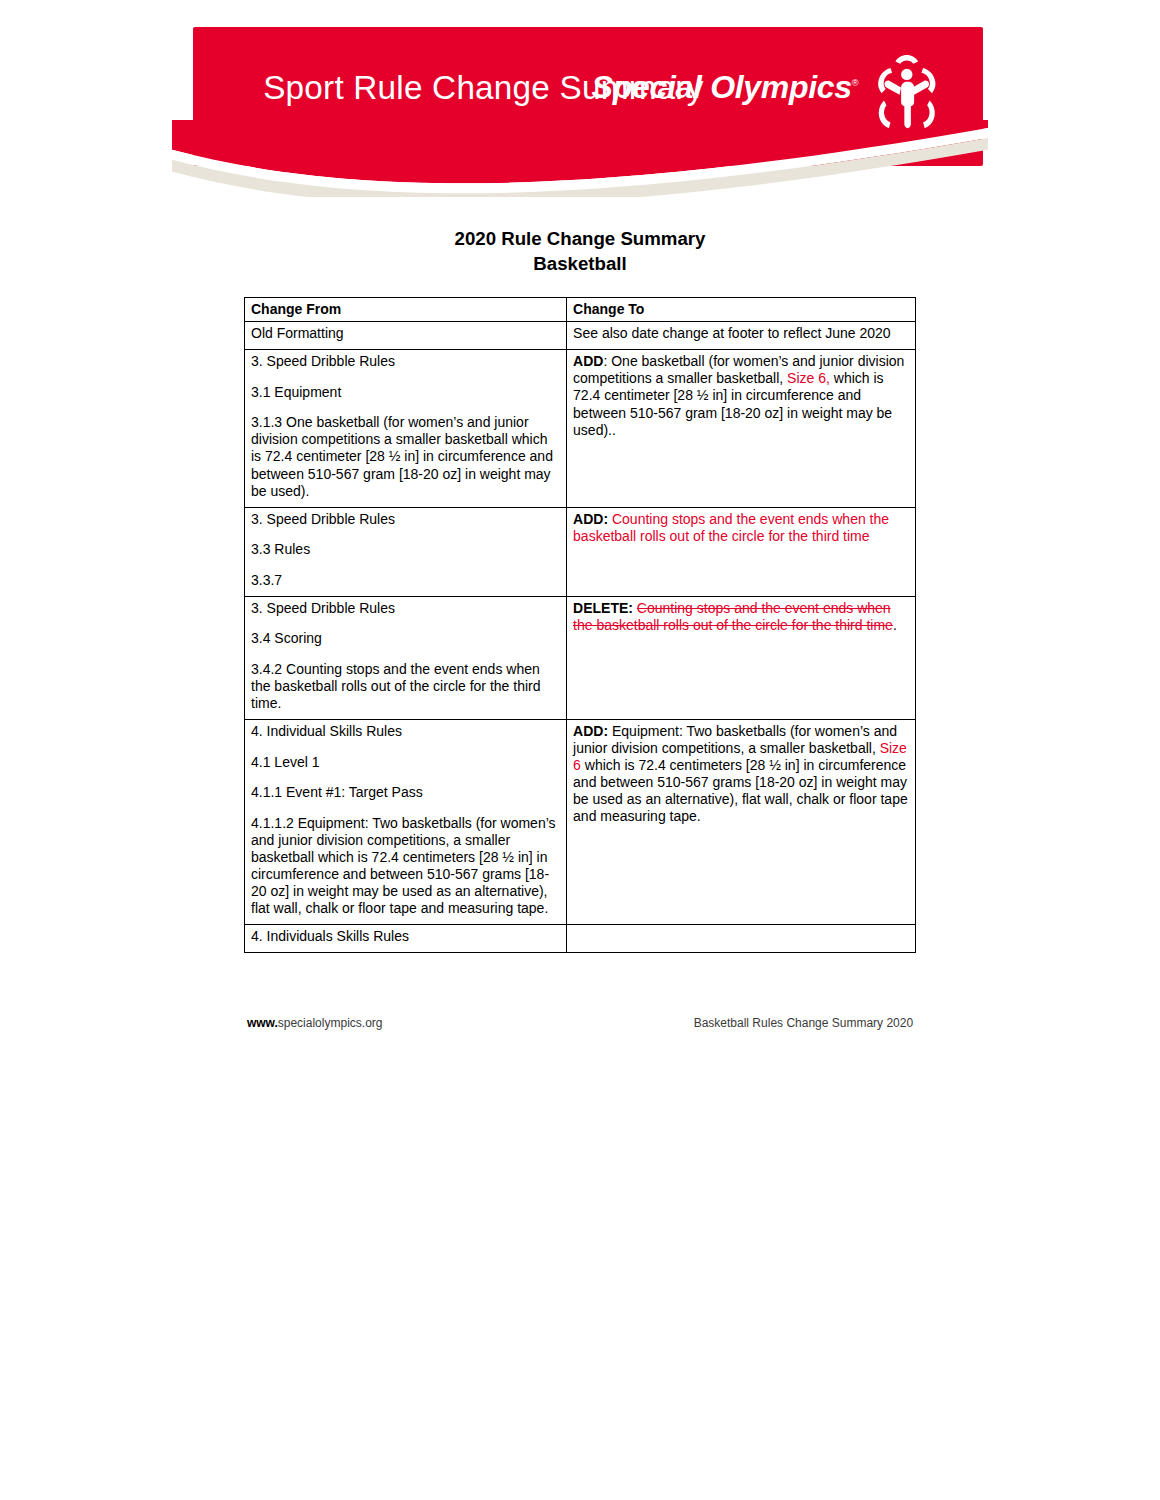Sport Rule Change Summary
Special Olympics®
2020 Rule Change Summary
Basketball
| Change From | Change To |
| --- | --- |
| Old Formatting | See also date change at footer to reflect June 2020 |
| 3. Speed Dribble Rules 3.1 Equipment 3.1.3 One basketball (for women’s and junior division competitions a smaller basketball which is 72.4 centimeter [28 ½ in] in circumference and between 510-567 gram [18-20 oz] in weight may be used). | ADD : One basketball (for women’s and junior division competitions a smaller basketball, Size 6, which is 72.4 centimeter [28 ½ in] in circumference and between 510-567 gram [18-20 oz] in weight may be used).. |
| 3. Speed Dribble Rules 3.3 Rules 3.3.7 | ADD: Counting stops and the event ends when the basketball rolls out of the circle for the third time |
| 3. Speed Dribble Rules 3.4 Scoring 3.4.2 Counting stops and the event ends when the basketball rolls out of the circle for the third time. | DELETE: Counting stops and the event ends when the basketball rolls out of the circle for the third time . |
| 4. Individual Skills Rules 4.1 Level 1 4.1.1 Event #1: Target Pass 4.1.1.2 Equipment: Two basketballs (for women’s and junior division competitions, a smaller basketball which is 72.4 centimeters [28 ½ in] in circumference and between 510-567 grams [18-20 oz] in weight may be used as an alternative), flat wall, chalk or floor tape and measuring tape. | ADD: Equipment: Two basketballs (for women’s and junior division competitions, a smaller basketball, Size 6 which is 72.4 centimeters [28 ½ in] in circumference and between 510-567 grams [18-20 oz] in weight may be used as an alternative), flat wall, chalk or floor tape and measuring tape. |
| 4. Individuals Skills Rules | |
www. specialolympics.org
Basketball Rules Change Summary 2020